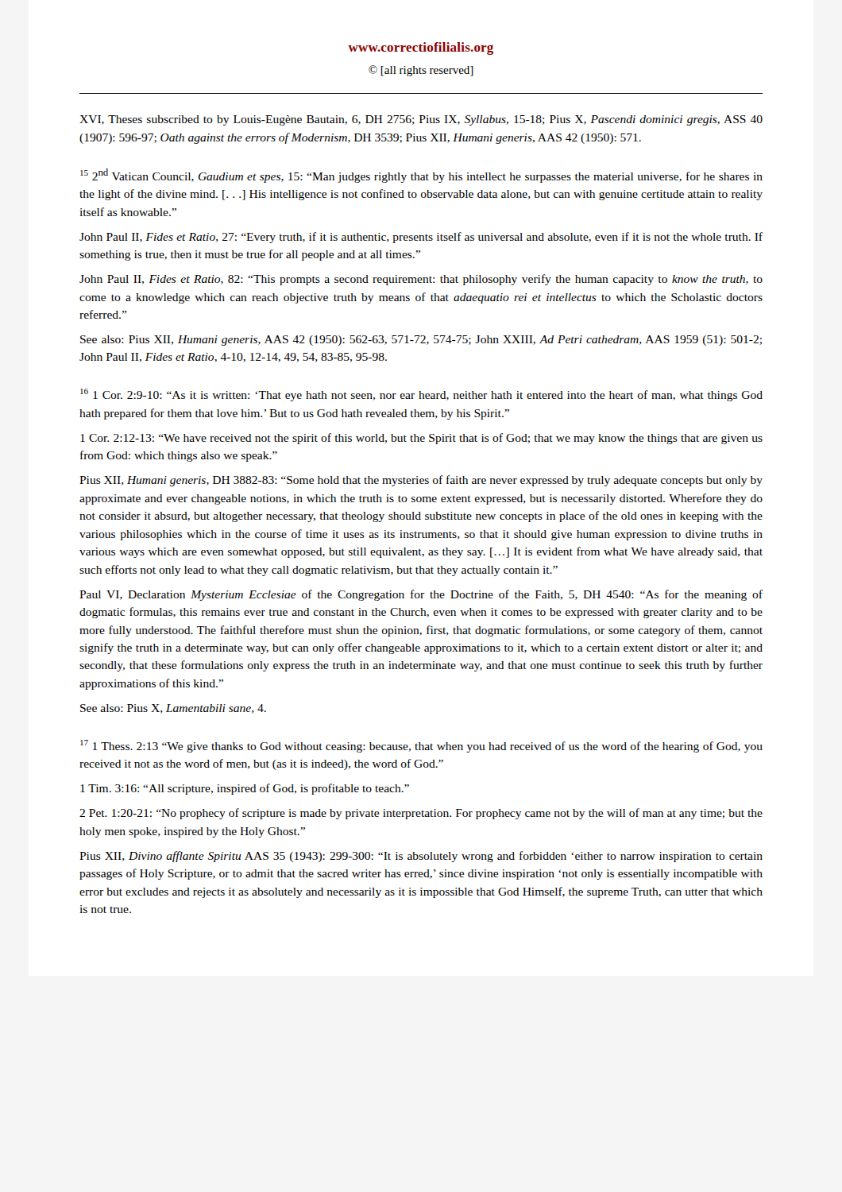www.correctiofilialis.org
© [all rights reserved]
XVI, Theses subscribed to by Louis-Eugène Bautain, 6, DH 2756; Pius IX, Syllabus, 15-18; Pius X, Pascendi dominici gregis, ASS 40 (1907): 596-97; Oath against the errors of Modernism, DH 3539; Pius XII, Humani generis, AAS 42 (1950): 571.
15 2nd Vatican Council, Gaudium et spes, 15: “Man judges rightly that by his intellect he surpasses the material universe, for he shares in the light of the divine mind. [. . .] His intelligence is not confined to observable data alone, but can with genuine certitude attain to reality itself as knowable.”
John Paul II, Fides et Ratio, 27: “Every truth, if it is authentic, presents itself as universal and absolute, even if it is not the whole truth. If something is true, then it must be true for all people and at all times.”
John Paul II, Fides et Ratio, 82: “This prompts a second requirement: that philosophy verify the human capacity to know the truth, to come to a knowledge which can reach objective truth by means of that adaequatio rei et intellectus to which the Scholastic doctors referred.”
See also: Pius XII, Humani generis, AAS 42 (1950): 562-63, 571-72, 574-75; John XXIII, Ad Petri cathedram, AAS 1959 (51): 501-2; John Paul II, Fides et Ratio, 4-10, 12-14, 49, 54, 83-85, 95-98.
16 1 Cor. 2:9-10: “As it is written: ‘That eye hath not seen, nor ear heard, neither hath it entered into the heart of man, what things God hath prepared for them that love him.’ But to us God hath revealed them, by his Spirit.”
1 Cor. 2:12-13: “We have received not the spirit of this world, but the Spirit that is of God; that we may know the things that are given us from God: which things also we speak.”
Pius XII, Humani generis, DH 3882-83: “Some hold that the mysteries of faith are never expressed by truly adequate concepts but only by approximate and ever changeable notions, in which the truth is to some extent expressed, but is necessarily distorted. Wherefore they do not consider it absurd, but altogether necessary, that theology should substitute new concepts in place of the old ones in keeping with the various philosophies which in the course of time it uses as its instruments, so that it should give human expression to divine truths in various ways which are even somewhat opposed, but still equivalent, as they say. […] It is evident from what We have already said, that such efforts not only lead to what they call dogmatic relativism, but that they actually contain it.”
Paul VI, Declaration Mysterium Ecclesiae of the Congregation for the Doctrine of the Faith, 5, DH 4540: “As for the meaning of dogmatic formulas, this remains ever true and constant in the Church, even when it comes to be expressed with greater clarity and to be more fully understood. The faithful therefore must shun the opinion, first, that dogmatic formulations, or some category of them, cannot signify the truth in a determinate way, but can only offer changeable approximations to it, which to a certain extent distort or alter it; and secondly, that these formulations only express the truth in an indeterminate way, and that one must continue to seek this truth by further approximations of this kind.”
See also: Pius X, Lamentabili sane, 4.
17 1 Thess. 2:13 “We give thanks to God without ceasing: because, that when you had received of us the word of the hearing of God, you received it not as the word of men, but (as it is indeed), the word of God.”
1 Tim. 3:16: “All scripture, inspired of God, is profitable to teach.”
2 Pet. 1:20-21: “No prophecy of scripture is made by private interpretation. For prophecy came not by the will of man at any time; but the holy men spoke, inspired by the Holy Ghost.”
Pius XII, Divino afflante Spiritu AAS 35 (1943): 299-300: “It is absolutely wrong and forbidden ‘either to narrow inspiration to certain passages of Holy Scripture, or to admit that the sacred writer has erred,’ since divine inspiration ‘not only is essentially incompatible with error but excludes and rejects it as absolutely and necessarily as it is impossible that God Himself, the supreme Truth, can utter that which is not true.